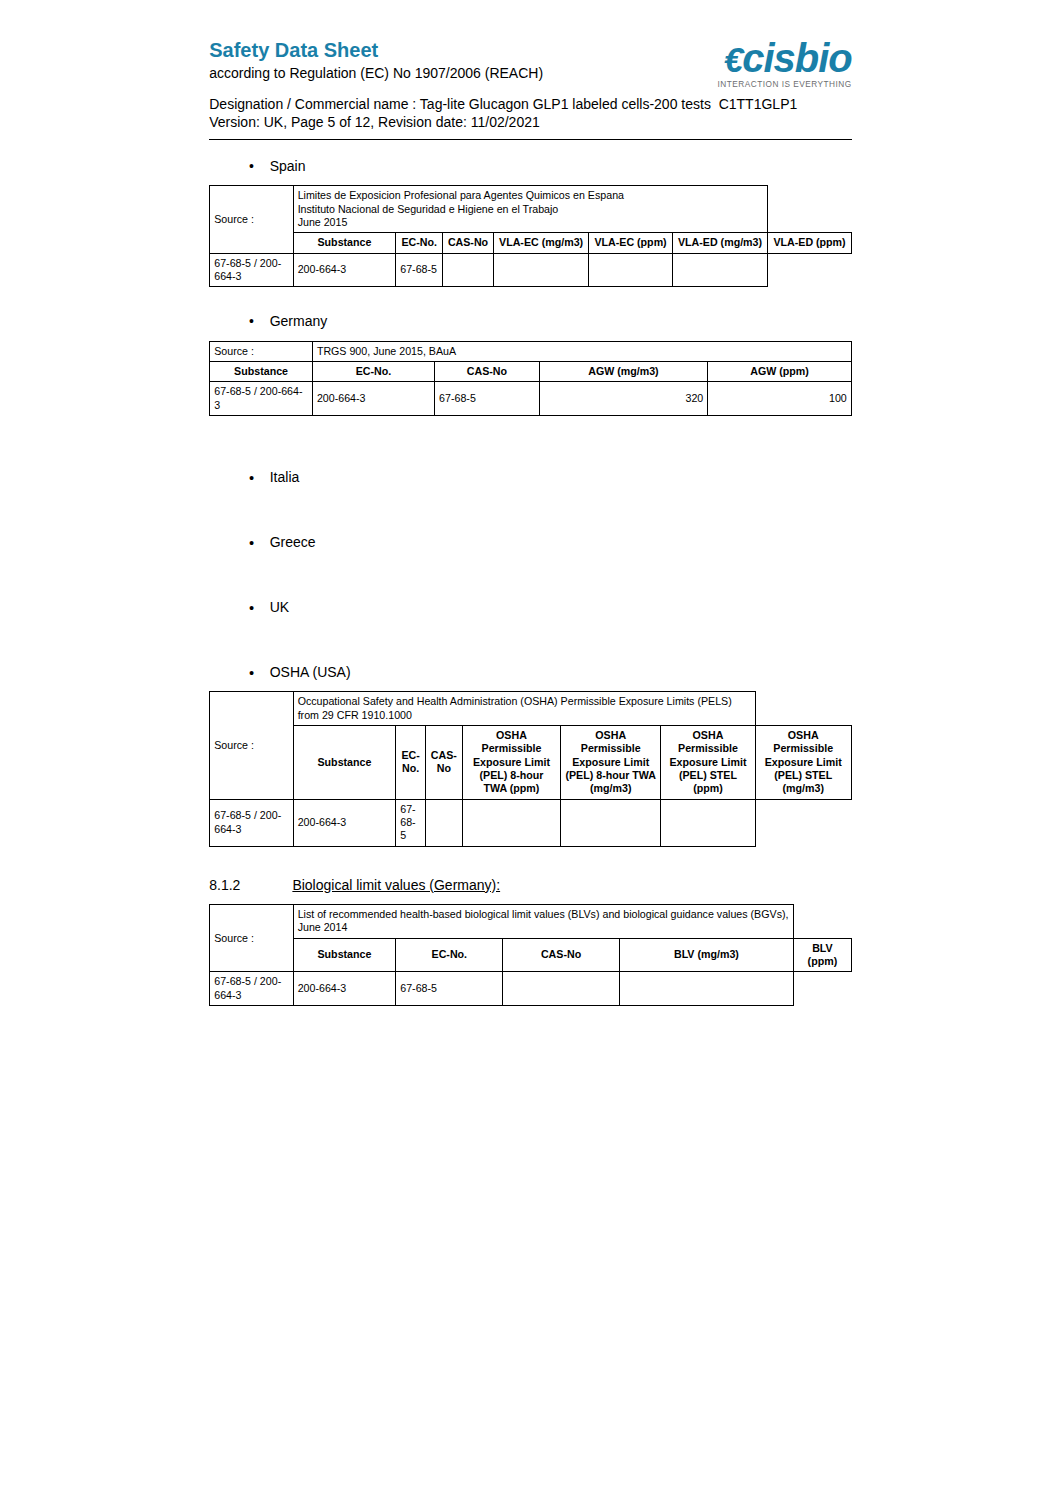€cisbio
INTERACTION IS EVERYTHING
Safety Data Sheet
according to Regulation (EC) No 1907/2006 (REACH)
Designation / Commercial name : Tag-lite Glucagon GLP1 labeled cells-200 tests C1TT1GLP1
Version: UK, Page 5 of 12, Revision date: 11/02/2021
Spain
| Source : | Limites de Exposicion Profesional para Agentes Quimicos en Espana Instituto Nacional de Seguridad e Higiene en el Trabajo June 2015 |
| Substance | EC-No. | CAS-No | VLA-EC (mg/m3) | VLA-EC (ppm) | VLA-ED (mg/m3) | VLA-ED (ppm) |
| 67-68-5 / 200-664-3 | 200-664-3 | 67-68-5 | | | | |
Germany
| Source : | TRGS 900, June 2015, BAuA |
| Substance | EC-No. | CAS-No | AGW (mg/m3) | AGW (ppm) |
| 67-68-5 / 200-664-3 | 200-664-3 | 67-68-5 | 320 | 100 |
Italia
Greece
UK
OSHA (USA)
| Source : | Occupational Safety and Health Administration (OSHA) Permissible Exposure Limits (PELS) from 29 CFR 1910.1000 |
| Substance | EC-No. | CAS-No | OSHA Permissible Exposure Limit (PEL) 8-hour TWA (ppm) | OSHA Permissible Exposure Limit (PEL) 8-hour TWA (mg/m3) | OSHA Permissible Exposure Limit (PEL) STEL (ppm) | OSHA Permissible Exposure Limit (PEL) STEL (mg/m3) |
| 67-68-5 / 200-664-3 | 200-664-3 | 67-68-5 | | | | |
8.1.2 Biological limit values (Germany):
| Source : | List of recommended health-based biological limit values (BLVs) and biological guidance values (BGVs), June 2014 |
| Substance | EC-No. | CAS-No | BLV (mg/m3) | BLV (ppm) |
| 67-68-5 / 200-664-3 | 200-664-3 | 67-68-5 | | |